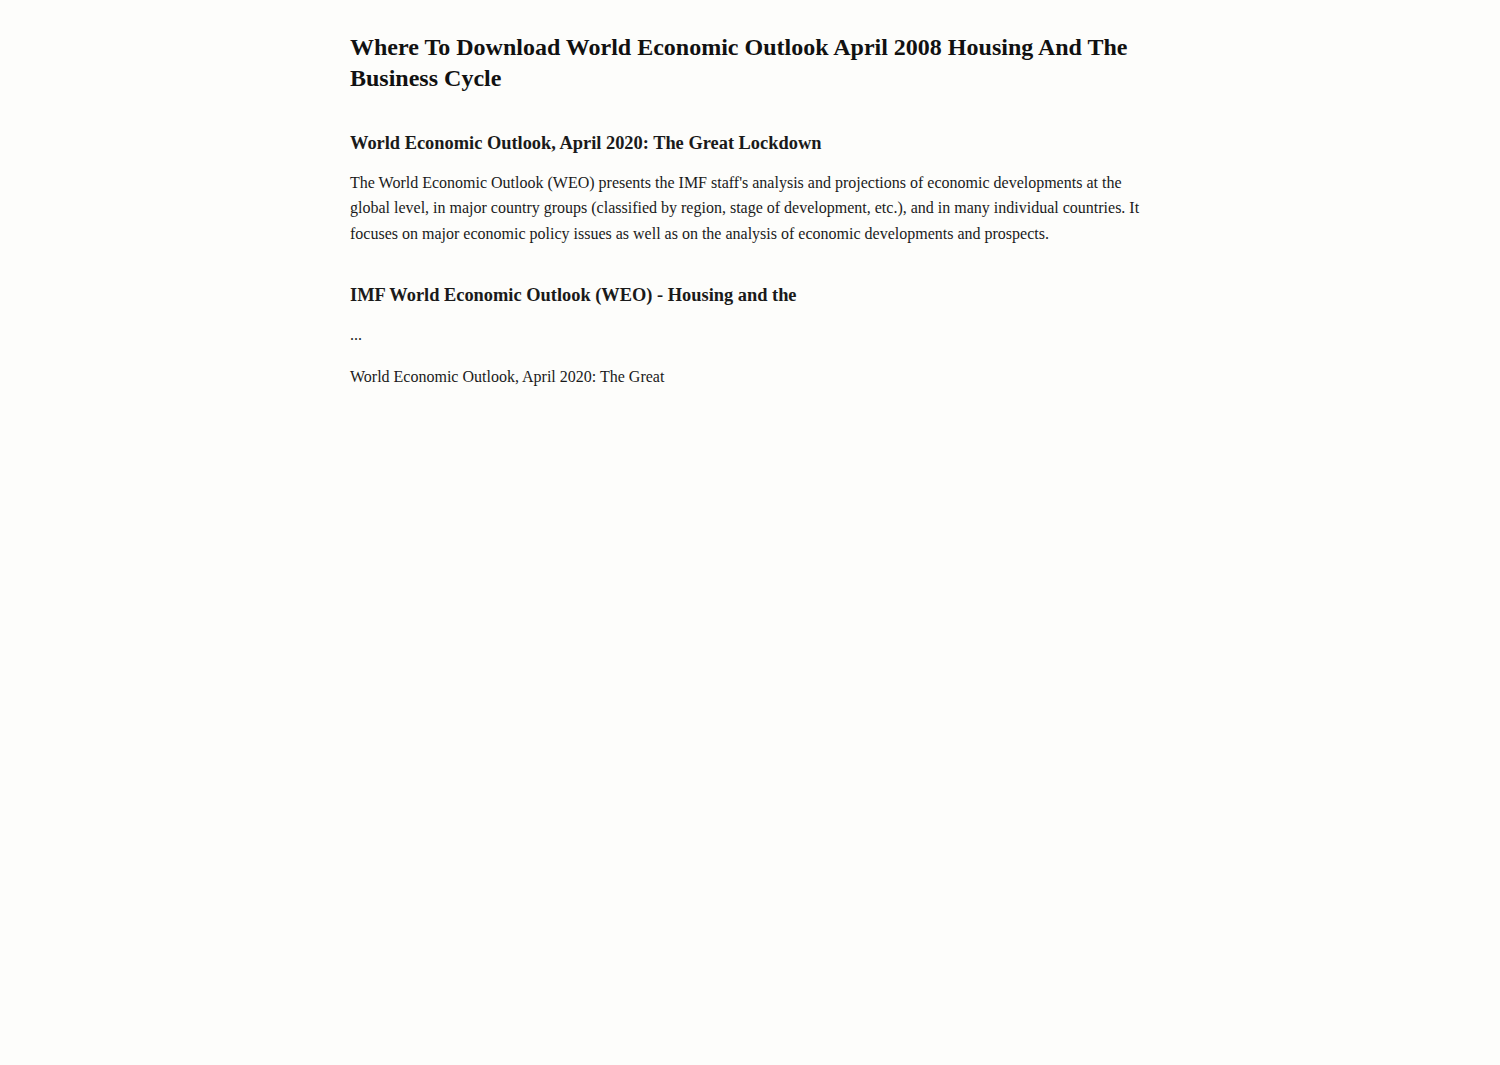Where To Download World Economic Outlook April 2008 Housing And The Business Cycle
World Economic Outlook, April 2020: The Great Lockdown
The World Economic Outlook (WEO) presents the IMF staff's analysis and projections of economic developments at the global level, in major country groups (classified by region, stage of development, etc.), and in many individual countries. It focuses on major economic policy issues as well as on the analysis of economic developments and prospects.
IMF World Economic Outlook (WEO) - Housing and the
...
World Economic Outlook, April 2020: The Great